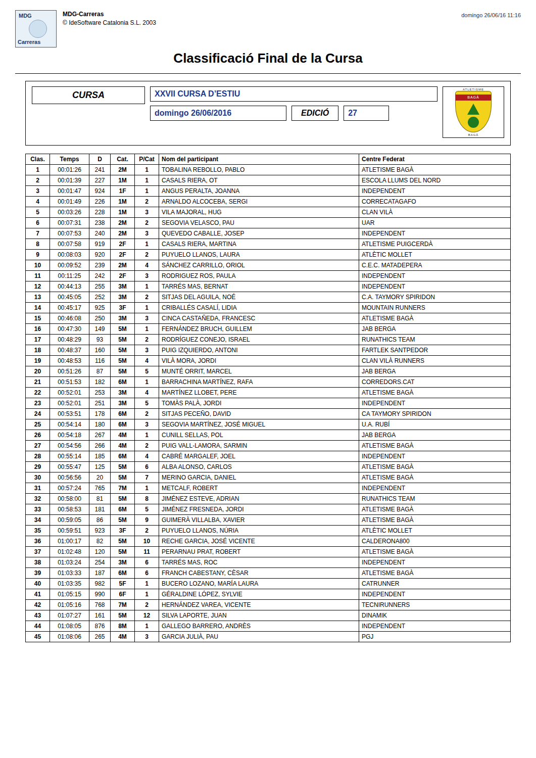MDG
Carreras
MDG-Carreras
© IdeSoftware Catalonia S.L. 2003
domingo 26/06/16 11:16
Classificació Final de la Cursa
CURSA
XXVII CURSA D’ESTIU
domingo 26/06/2016
EDICIÓ
27
ATLETISME
BAGÀ
BAGÀ
| Clas. | Temps | D | Cat. | P/Cat | Nom del participant | Centre Federat |
| --- | --- | --- | --- | --- | --- | --- |
| 1 | 00:01:26 | 241 | 2M | 1 | TOBALINA REBOLLO, PABLO | ATLETISME BAGÀ |
| 2 | 00:01:39 | 227 | 1M | 1 | CASALS RIERA, OT | ESCOLA LLUMS DEL NORD |
| 3 | 00:01:47 | 924 | 1F | 1 | ANGUS PERALTA, JOANNA | INDEPENDENT |
| 4 | 00:01:49 | 226 | 1M | 2 | ARNALDO ALCOCEBA, SERGI | CORRECATAGAFO |
| 5 | 00:03:26 | 228 | 1M | 3 | VILA MAJORAL, HUG | CLAN VILÀ |
| 6 | 00:07:31 | 238 | 2M | 2 | SEGOVIA VELASCO, PAU | UAR |
| 7 | 00:07:53 | 240 | 2M | 3 | QUEVEDO CABALLE, JOSEP | INDEPENDENT |
| 8 | 00:07:58 | 919 | 2F | 1 | CASALS RIERA, MARTINA | ATLETISME PUIGCERDÀ |
| 9 | 00:08:03 | 920 | 2F | 2 | PUYUELO LLANOS, LAURA | ATLÈTIC MOLLET |
| 10 | 00:09:52 | 239 | 2M | 4 | SÁNCHEZ CARRILLO, ORIOL | C.E.C. MATADEPERA |
| 11 | 00:11:25 | 242 | 2F | 3 | RODRIGUEZ ROS, PAULA | INDEPENDENT |
| 12 | 00:44:13 | 255 | 3M | 1 | TARRÉS MAS, BERNAT | INDEPENDENT |
| 13 | 00:45:05 | 252 | 3M | 2 | SITJAS DEL AGUILA, NOÉ | C.A. TAYMORY SPIRIDON |
| 14 | 00:45:17 | 925 | 3F | 1 | CRIBALLÉS CASALÍ, LIDIA | MOUNTAIN RUNNERS |
| 15 | 00:46:08 | 250 | 3M | 3 | CINCA CASTAÑEDA, FRANCESC | ATLETISME BAGÀ |
| 16 | 00:47:30 | 149 | 5M | 1 | FERNÁNDEZ BRUCH, GUILLEM | JAB BERGA |
| 17 | 00:48:29 | 93 | 5M | 2 | RODRÍGUEZ CONEJO, ISRAEL | RUNATHICS TEAM |
| 18 | 00:48:37 | 160 | 5M | 3 | PUIG IZQUIERDO, ANTONI | FARTLEK SANTPEDOR |
| 19 | 00:48:53 | 116 | 5M | 4 | VILÀ MORA, JORDI | CLAN VILÀ RUNNERS |
| 20 | 00:51:26 | 87 | 5M | 5 | MUNTÉ ORRIT, MARCEL | JAB BERGA |
| 21 | 00:51:53 | 182 | 6M | 1 | BARRACHINA MARTÍNEZ, RAFA | CORREDORS.CAT |
| 22 | 00:52:01 | 253 | 3M | 4 | MARTÍNEZ LLOBET, PERE | ATLETISME BAGÀ |
| 23 | 00:52:01 | 251 | 3M | 5 | TOMÀS PALÀ, JORDI | INDEPENDENT |
| 24 | 00:53:51 | 178 | 6M | 2 | SITJAS PECEÑO, DAVID | CA TAYMORY SPIRIDON |
| 25 | 00:54:14 | 180 | 6M | 3 | SEGOVIA MARTÍNEZ, JOSÉ MIGUEL | U.A. RUBÍ |
| 26 | 00:54:18 | 267 | 4M | 1 | CUNILL SELLAS, POL | JAB BERGA |
| 27 | 00:54:56 | 266 | 4M | 2 | PUIG VALL-LAMORA, SARMIN | ATLETISME BAGÀ |
| 28 | 00:55:14 | 185 | 6M | 4 | CABRÉ MARGALEF, JOEL | INDEPENDENT |
| 29 | 00:55:47 | 125 | 5M | 6 | ALBA ALONSO, CARLOS | ATLETISME BAGÀ |
| 30 | 00:56:56 | 20 | 5M | 7 | MERINO GARCIA, DANIEL | ATLETISME BAGÀ |
| 31 | 00:57:24 | 765 | 7M | 1 | METCALF, ROBERT | INDEPENDENT |
| 32 | 00:58:00 | 81 | 5M | 8 | JIMÉNEZ ESTEVE, ADRIAN | RUNATHICS TEAM |
| 33 | 00:58:53 | 181 | 6M | 5 | JIMÉNEZ FRESNEDA, JORDI | ATLETISME BAGÀ |
| 34 | 00:59:05 | 86 | 5M | 9 | GUIMERÀ VILLALBA, XAVIER | ATLETISME BAGÀ |
| 35 | 00:59:51 | 923 | 3F | 2 | PUYUELO LLANOS, NÚRIA | ATLÈTIC MOLLET |
| 36 | 01:00:17 | 82 | 5M | 10 | RECHE GARCIA, JOSÉ VICENTE | CALDERONA800 |
| 37 | 01:02:48 | 120 | 5M | 11 | PERARNAU PRAT, ROBERT | ATLETISME BAGÀ |
| 38 | 01:03:24 | 254 | 3M | 6 | TARRÉS MAS, ROC | INDEPENDENT |
| 39 | 01:03:33 | 187 | 6M | 6 | FRANCH CABESTANY, CÈSAR | ATLETISME BAGÀ |
| 40 | 01:03:35 | 982 | 5F | 1 | BUCERO LOZANO, MARÍA LAURA | CATRUNNER |
| 41 | 01:05:15 | 990 | 6F | 1 | GÉRALDINE LÓPEZ, SYLVIE | INDEPENDENT |
| 42 | 01:05:16 | 768 | 7M | 2 | HERNÁNDEZ VAREA, VICENTE | TECNIRUNNERS |
| 43 | 01:07:27 | 161 | 5M | 12 | SILVA LAPORTE, JUAN | DINAMIK |
| 44 | 01:08:05 | 876 | 8M | 1 | GALLEGO BARRERO, ANDRÈS | INDEPENDENT |
| 45 | 01:08:06 | 265 | 4M | 3 | GARCIA JULIÀ, PAU | PGJ |